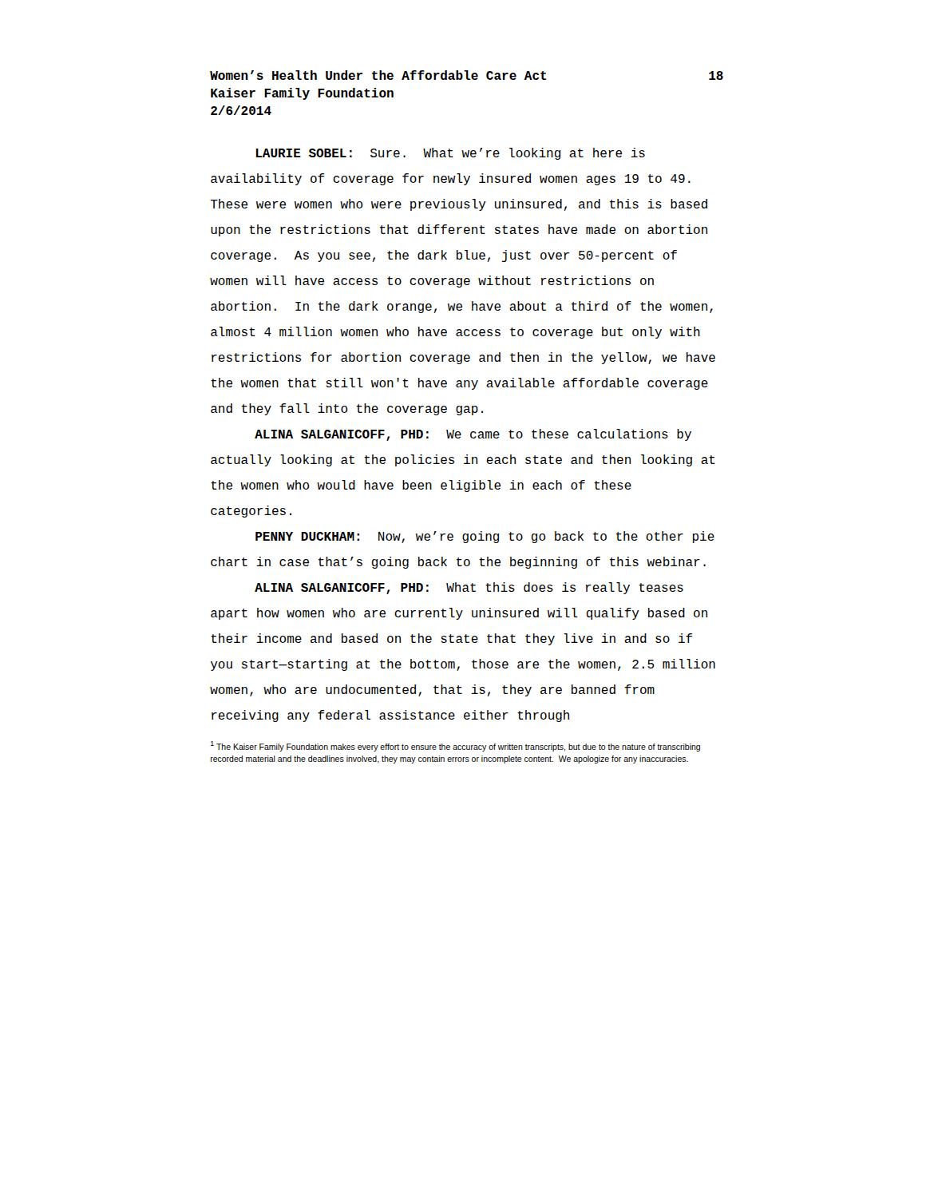18 Women’s Health Under the Affordable Care Act Kaiser Family Foundation 2/6/2014
LAURIE SOBEL: Sure. What we’re looking at here is availability of coverage for newly insured women ages 19 to 49. These were women who were previously uninsured, and this is based upon the restrictions that different states have made on abortion coverage. As you see, the dark blue, just over 50-percent of women will have access to coverage without restrictions on abortion. In the dark orange, we have about a third of the women, almost 4 million women who have access to coverage but only with restrictions for abortion coverage and then in the yellow, we have the women that still won't have any available affordable coverage and they fall into the coverage gap.
ALINA SALGANICOFF, PHD: We came to these calculations by actually looking at the policies in each state and then looking at the women who would have been eligible in each of these categories.
PENNY DUCKHAM: Now, we’re going to go back to the other pie chart in case that’s going back to the beginning of this webinar.
ALINA SALGANICOFF, PHD: What this does is really teases apart how women who are currently uninsured will qualify based on their income and based on the state that they live in and so if you start—starting at the bottom, those are the women, 2.5 million women, who are undocumented, that is, they are banned from receiving any federal assistance either through
1 The Kaiser Family Foundation makes every effort to ensure the accuracy of written transcripts, but due to the nature of transcribing recorded material and the deadlines involved, they may contain errors or incomplete content. We apologize for any inaccuracies.